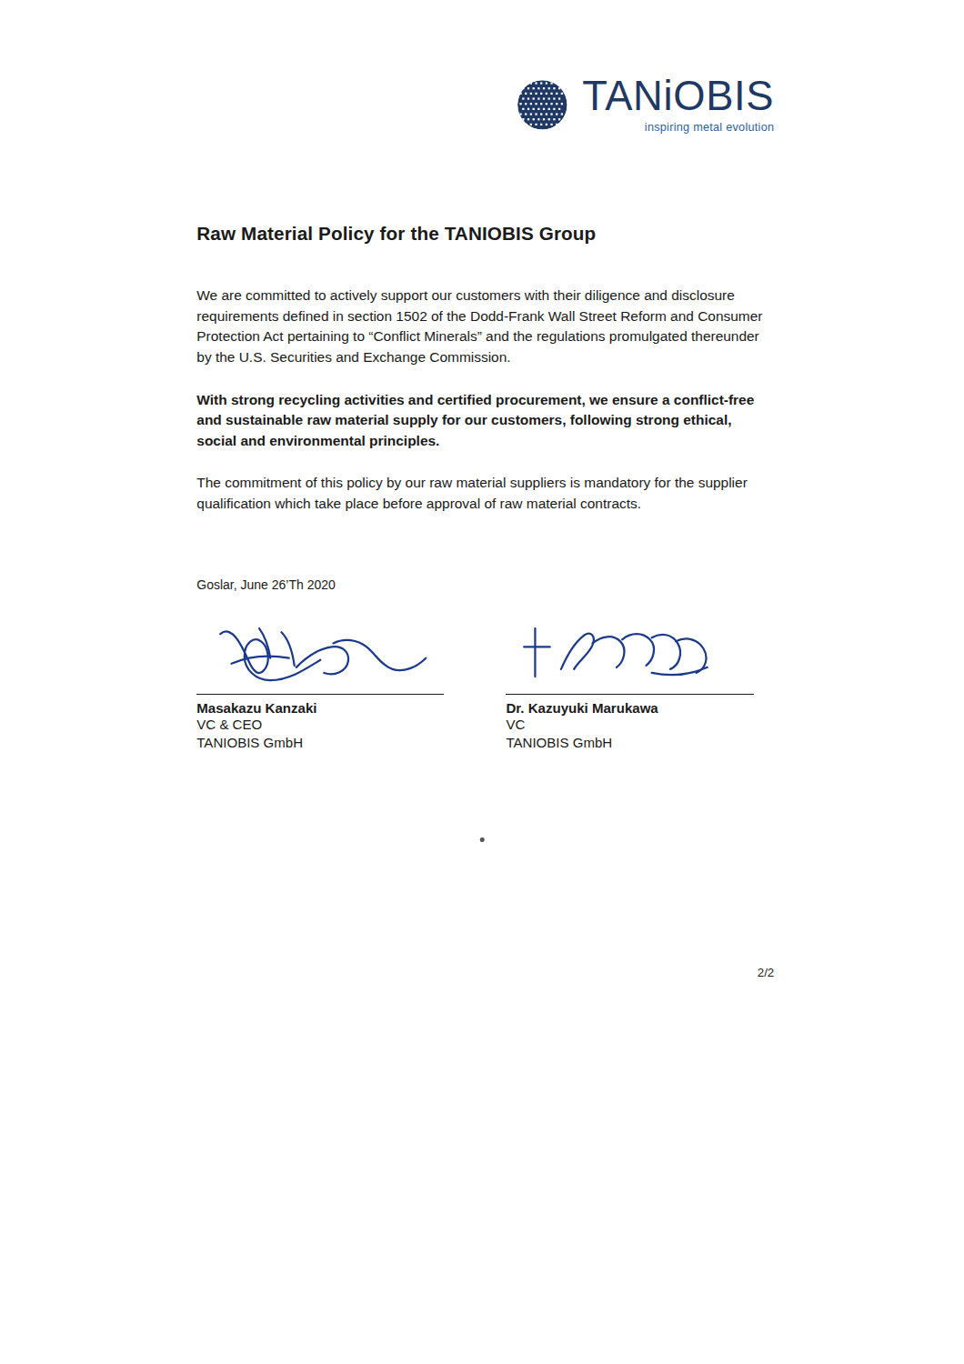TANi OBIS inspiring metal evolution
Raw Material Policy for the TANIOBIS Group
We are committed to actively support our customers with their diligence and disclosure requirements defined in section 1502 of the Dodd-Frank Wall Street Reform and Consumer Protection Act pertaining to “Conflict Minerals” and the regulations promulgated thereunder by the U.S. Securities and Exchange Commission.
With strong recycling activities and certified procurement, we ensure a conflict-free and sustainable raw material supply for our customers, following strong ethical, social and environmental principles.
The commitment of this policy by our raw material suppliers is mandatory for the supplier qualification which take place before approval of raw material contracts.
Goslar, June 26’Th 2020
Masakazu Kanzaki
VC & CEO
TANIOBIS GmbH
Dr. Kazuyuki Marukawa
VC
TANIOBIS GmbH
2/2